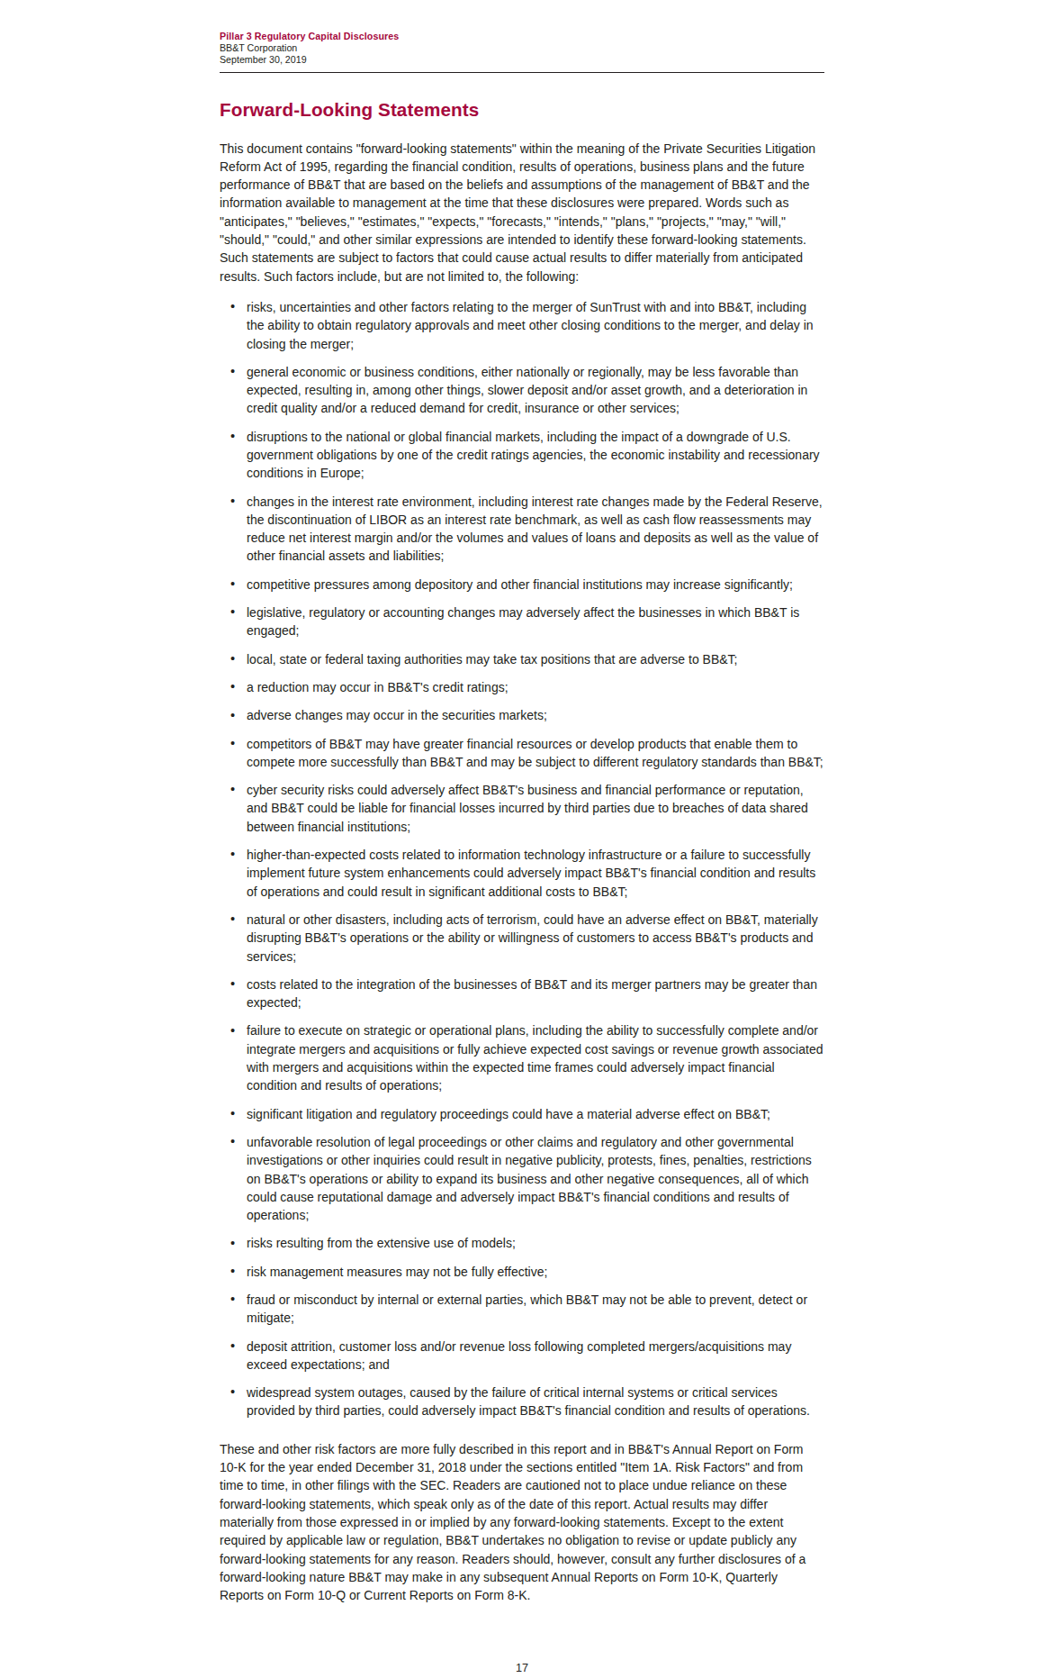Pillar 3 Regulatory Capital Disclosures
BB&T Corporation
September 30, 2019
Forward-Looking Statements
This document contains "forward-looking statements" within the meaning of the Private Securities Litigation Reform Act of 1995, regarding the financial condition, results of operations, business plans and the future performance of BB&T that are based on the beliefs and assumptions of the management of BB&T and the information available to management at the time that these disclosures were prepared. Words such as "anticipates," "believes," "estimates," "expects," "forecasts," "intends," "plans," "projects," "may," "will," "should," "could," and other similar expressions are intended to identify these forward-looking statements. Such statements are subject to factors that could cause actual results to differ materially from anticipated results. Such factors include, but are not limited to, the following:
risks, uncertainties and other factors relating to the merger of SunTrust with and into BB&T, including the ability to obtain regulatory approvals and meet other closing conditions to the merger, and delay in closing the merger;
general economic or business conditions, either nationally or regionally, may be less favorable than expected, resulting in, among other things, slower deposit and/or asset growth, and a deterioration in credit quality and/or a reduced demand for credit, insurance or other services;
disruptions to the national or global financial markets, including the impact of a downgrade of U.S. government obligations by one of the credit ratings agencies, the economic instability and recessionary conditions in Europe;
changes in the interest rate environment, including interest rate changes made by the Federal Reserve, the discontinuation of LIBOR as an interest rate benchmark, as well as cash flow reassessments may reduce net interest margin and/or the volumes and values of loans and deposits as well as the value of other financial assets and liabilities;
competitive pressures among depository and other financial institutions may increase significantly;
legislative, regulatory or accounting changes may adversely affect the businesses in which BB&T is engaged;
local, state or federal taxing authorities may take tax positions that are adverse to BB&T;
a reduction may occur in BB&T's credit ratings;
adverse changes may occur in the securities markets;
competitors of BB&T may have greater financial resources or develop products that enable them to compete more successfully than BB&T and may be subject to different regulatory standards than BB&T;
cyber security risks could adversely affect BB&T's business and financial performance or reputation, and BB&T could be liable for financial losses incurred by third parties due to breaches of data shared between financial institutions;
higher-than-expected costs related to information technology infrastructure or a failure to successfully implement future system enhancements could adversely impact BB&T's financial condition and results of operations and could result in significant additional costs to BB&T;
natural or other disasters, including acts of terrorism, could have an adverse effect on BB&T, materially disrupting BB&T's operations or the ability or willingness of customers to access BB&T's products and services;
costs related to the integration of the businesses of BB&T and its merger partners may be greater than expected;
failure to execute on strategic or operational plans, including the ability to successfully complete and/or integrate mergers and acquisitions or fully achieve expected cost savings or revenue growth associated with mergers and acquisitions within the expected time frames could adversely impact financial condition and results of operations;
significant litigation and regulatory proceedings could have a material adverse effect on BB&T;
unfavorable resolution of legal proceedings or other claims and regulatory and other governmental investigations or other inquiries could result in negative publicity, protests, fines, penalties, restrictions on BB&T's operations or ability to expand its business and other negative consequences, all of which could cause reputational damage and adversely impact BB&T's financial conditions and results of operations;
risks resulting from the extensive use of models;
risk management measures may not be fully effective;
fraud or misconduct by internal or external parties, which BB&T may not be able to prevent, detect or mitigate;
deposit attrition, customer loss and/or revenue loss following completed mergers/acquisitions may exceed expectations; and
widespread system outages, caused by the failure of critical internal systems or critical services provided by third parties, could adversely impact BB&T's financial condition and results of operations.
These and other risk factors are more fully described in this report and in BB&T's Annual Report on Form 10-K for the year ended December 31, 2018 under the sections entitled "Item 1A. Risk Factors" and from time to time, in other filings with the SEC. Readers are cautioned not to place undue reliance on these forward-looking statements, which speak only as of the date of this report. Actual results may differ materially from those expressed in or implied by any forward-looking statements. Except to the extent required by applicable law or regulation, BB&T undertakes no obligation to revise or update publicly any forward-looking statements for any reason. Readers should, however, consult any further disclosures of a forward-looking nature BB&T may make in any subsequent Annual Reports on Form 10-K, Quarterly Reports on Form 10-Q or Current Reports on Form 8-K.
17